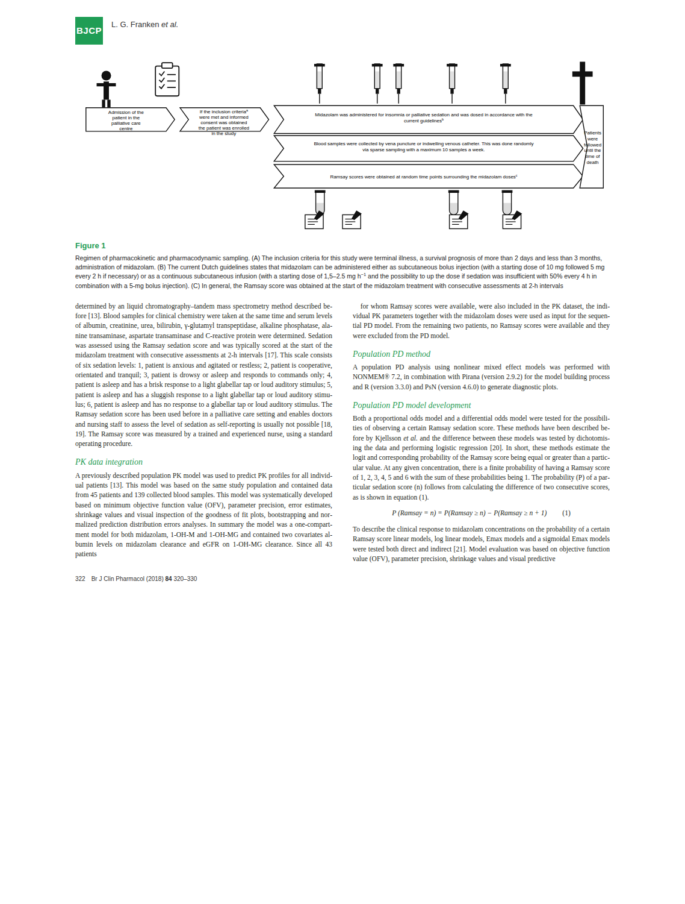BJCP
L. G. Franken et al.
Admission of the patient in the palliative care centre If the inclusion criteriaa were met and informed consent was obtained the patient was enrolled in the study Midazolam was administered for insomnia or palliative sedation and was dosed in accordance with the current guidelinesb Blood samples were collected by vena puncture or indwelling venous catheter. This was done randomly via sparse sampling with a maximum 10 samples a week. Ramsay scores were obtained at random time points surrounding the midazolam dosesc Patients were followed until the time of death
Figure 1 Regimen of pharmacokinetic and pharmacodynamic sampling. (A) The inclusion criteria for this study were terminal illness, a survival prognosis of more than 2 days and less than 3 months, administration of midazolam. (B) The current Dutch guidelines states that midazolam can be administered either as subcutaneous bolus injection (with a starting dose of 10 mg followed 5 mg every 2 h if necessary) or as a continuous subcutaneous infusion (with a starting dose of 1,5–2.5 mg h−1 and the possibility to up the dose if sedation was insufficient with 50% every 4 h in combination with a 5-mg bolus injection). (C) In general, the Ramsay score was obtained at the start of the midazolam treatment with consecutive assessments at 2-h intervals
determined by an liquid chromatography–tandem mass spectrometry method described before [13]. Blood samples for clinical chemistry were taken at the same time and serum levels of albumin, creatinine, urea, bilirubin, γ-glutamyl transpeptidase, alkaline phosphatase, alanine transaminase, aspartate transaminase and C-reactive protein were determined. Sedation was assessed using the Ramsay sedation score and was typically scored at the start of the midazolam treatment with consecutive assessments at 2-h intervals [17]. This scale consists of six sedation levels: 1, patient is anxious and agitated or restless; 2, patient is cooperative, orientated and tranquil; 3, patient is drowsy or asleep and responds to commands only; 4, patient is asleep and has a brisk response to a light glabellar tap or loud auditory stimulus; 5, patient is asleep and has a sluggish response to a light glabellar tap or loud auditory stimulus; 6, patient is asleep and has no response to a glabellar tap or loud auditory stimulus. The Ramsay sedation score has been used before in a palliative care setting and enables doctors and nursing staff to assess the level of sedation as self-reporting is usually not possible [18, 19]. The Ramsay score was measured by a trained and experienced nurse, using a standard operating procedure.
PK data integration
A previously described population PK model was used to predict PK profiles for all individual patients [13]. This model was based on the same study population and contained data from 45 patients and 139 collected blood samples. This model was systematically developed based on minimum objective function value (OFV), parameter precision, error estimates, shrinkage values and visual inspection of the goodness of fit plots, bootstrapping and normalized prediction distribution errors analyses. In summary the model was a one-compartment model for both midazolam, 1-OH-M and 1-OH-MG and contained two covariates albumin levels on midazolam clearance and eGFR on 1-OH-MG clearance. Since all 43 patients
for whom Ramsay scores were available, were also included in the PK dataset, the individual PK parameters together with the midazolam doses were used as input for the sequential PD model. From the remaining two patients, no Ramsay scores were available and they were excluded from the PD model.
Population PD method
A population PD analysis using nonlinear mixed effect models was performed with NONMEM® 7.2, in combination with Pirana (version 2.9.2) for the model building process and R (version 3.3.0) and PsN (version 4.6.0) to generate diagnostic plots.
Population PD model development
Both a proportional odds model and a differential odds model were tested for the possibilities of observing a certain Ramsay sedation score. These methods have been described before by Kjellsson et al. and the difference between these models was tested by dichotomising the data and performing logistic regression [20]. In short, these methods estimate the logit and corresponding probability of the Ramsay score being equal or greater than a particular value. At any given concentration, there is a finite probability of having a Ramsay score of 1, 2, 3, 4, 5 and 6 with the sum of these probabilities being 1. The probability (P) of a particular sedation score (n) follows from calculating the difference of two consecutive scores, as is shown in equation (1).
P (Ramsay = n) = P(Ramsay ≥ n) − P(Ramsay ≥ n + 1)(1)
To describe the clinical response to midazolam concentrations on the probability of a certain Ramsay score linear models, log linear models, Emax models and a sigmoidal Emax models were tested both direct and indirect [21]. Model evaluation was based on objective function value (OFV), parameter precision, shrinkage values and visual predictive
322 Br J Clin Pharmacol (2018) 84 320–330